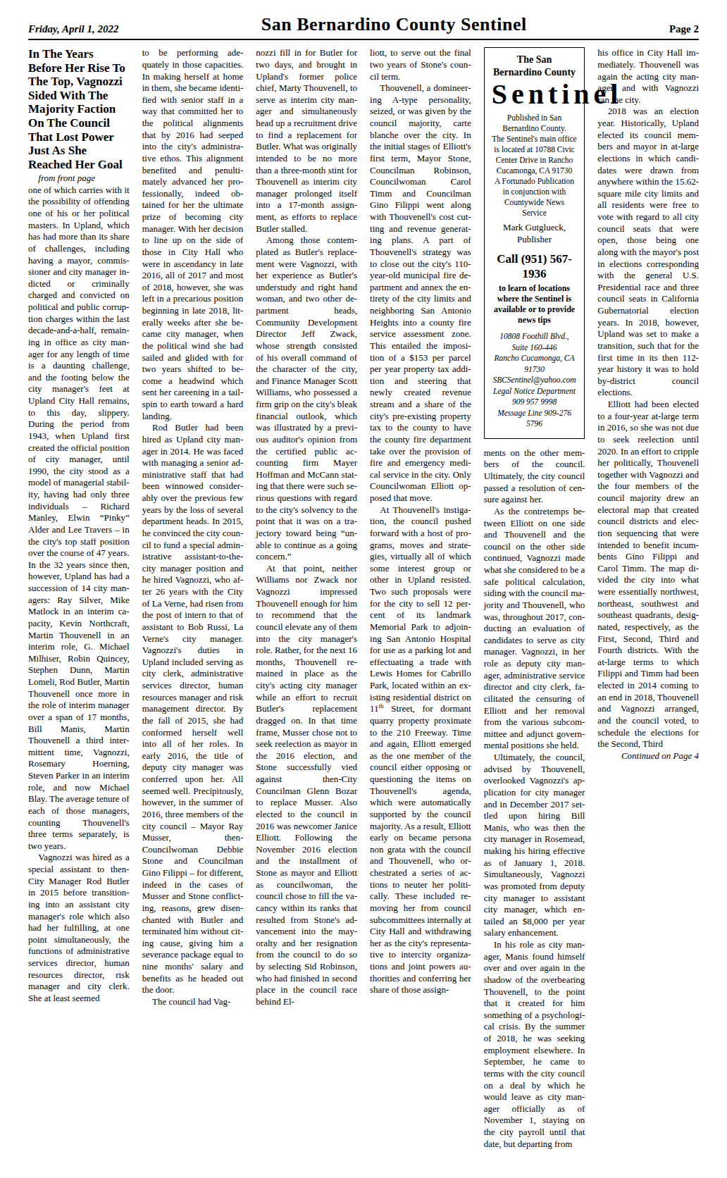Friday, April 1, 2022
San Bernardino County Sentinel
Page 2
In The Years Before Her Rise To The Top, Vagnozzi Sided With The Majority Faction On The Council That Lost Power Just As She Reached Her Goal
from front page
one of which carries with it the possibility of offending one of his or her political masters. In Upland, which has had more than its share of challenges, including having a mayor, commissioner and city manager indicted or criminally charged and convicted on political and public corruption charges within the last decade-and-a-half, remaining in office as city manager for any length of time is a daunting challenge, and the footing below the city manager's feet at Upland City Hall remains, to this day, slippery. During the period from 1943, when Upland first created the official position of city manager, until 1990, the city stood as a model of managerial stability, having had only three individuals – Richard Manley, Elwin “Pinky” Alder and Lee Travers – in the city's top staff position over the course of 47 years. In the 32 years since then, however, Upland has had a succession of 14 city managers: Ray Silver, Mike Matlock in an interim capacity, Kevin Northcraft, Martin Thouvenell in an interim role, G. Michael Milhiser, Robin Quincey, Stephen Dunn, Martin Lomeli, Rod Butler, Martin Thouvenell once more in the role of interim manager over a span of 17 months, Bill Manis, Martin Thouvenell a third intermittent time, Vagnozzi, Rosemary Hoerning, Steven Parker in an interim role, and now Michael Blay. The average tenure of each of those managers, counting Thouvenell's three terms separately, is two years.
Vagnozzi was hired as a special assistant to then-City Manager Rod Butler in 2015 before transitioning into an assistant city manager's role which also had her fulfilling, at one point simultaneously, the functions of administrative services director, human resources director, risk manager and city clerk. She at least seemed
to be performing adequately in those capacities. In making herself at home in them, she became identified with senior staff in a way that committed her to the political alignments that by 2016 had seeped into the city's administrative ethos. This alignment benefited and penultimately advanced her professionally, indeed obtained for her the ultimate prize of becoming city manager. With her decision to line up on the side of those in City Hall who were in ascendancy in late 2016, all of 2017 and most of 2018, however, she was left in a precarious position beginning in late 2018, literally weeks after she became city manager, when the political wind she had sailed and glided with for two years shifted to become a headwind which sent her careening in a tailspin to earth toward a hard landing.
Rod Butler had been hired as Upland city manager in 2014. He was faced with managing a senior administrative staff that had been winnowed considerably over the previous few years by the loss of several department heads. In 2015, he convinced the city council to fund a special administrative assistant-to-the-city manager position and he hired Vagnozzi, who after 26 years with the City of La Verne, had risen from the post of intern to that of assistant to Bob Russi, La Verne's city manager. Vagnozzi's duties in Upland included serving as city clerk, administrative services director, human resources manager and risk management director. By the fall of 2015, she had conformed herself well into all of her roles. In early 2016, the title of deputy city manager was conferred upon her. All seemed well. Precipitously, however, in the summer of 2016, three members of the city council – Mayor Ray Musser, then-Councilwoman Debbie Stone and Councilman Gino Filippi – for different, indeed in the cases of Musser and Stone conflicting, reasons, grew disenchanted with Butler and terminated him without citing cause, giving him a severance package equal to nine months' salary and benefits as he headed out the door.
The council had Vag-
nozzi fill in for Butler for two days, and brought in Upland's former police chief, Marty Thouvenell, to serve as interim city manager and simultaneously head up a recruitment drive to find a replacement for Butler. What was originally intended to be no more than a three-month stint for Thouvenell as interim city manager prolonged itself into a 17-month assignment, as efforts to replace Butler stalled.
Among those contemplated as Butler's replacement were Vagnozzi, with her experience as Butler's understudy and right hand woman, and two other department heads, Community Development Director Jeff Zwack, whose strength consisted of his overall command of the character of the city, and Finance Manager Scott Williams, who possessed a firm grip on the city's bleak financial outlook, which was illustrated by a previous auditor's opinion from the certified public accounting firm Mayer Hoffman and McCann stating that there were such serious questions with regard to the city's solvency to the point that it was on a trajectory toward being “unable to continue as a going concern.”
At that point, neither Williams nor Zwack nor Vagnozzi impressed Thouvenell enough for him to recommend that the council elevate any of them into the city manager's role. Rather, for the next 16 months, Thouvenell remained in place as the city's acting city manager while an effort to recruit Butler's replacement dragged on. In that time frame, Musser chose not to seek reelection as mayor in the 2016 election, and Stone successfully vied against then-City Councilman Glenn Bozar to replace Musser. Also elected to the council in 2016 was newcomer Janice Elliott. Following the November 2016 election and the installment of Stone as mayor and Elliott as councilwoman, the council chose to fill the vacancy within its ranks that resulted from Stone's advancement into the mayoralty and her resignation from the council to do so by selecting Sid Robinson, who had finished in second place in the council race behind El-
liott, to serve out the final two years of Stone's council term.
Thouvenell, a domineering A-type personality, seized, or was given by the council majority, carte blanche over the city. In the initial stages of Elliott's first term, Mayor Stone, Councilman Robinson, Councilwoman Carol Timm and Councilman Gino Filippi went along with Thouvenell's cost cutting and revenue generating plans. A part of Thouvenell's strategy was to close out the city's 110-year-old municipal fire department and annex the entirety of the city limits and neighboring San Antonio Heights into a county fire service assessment zone. This entailed the imposition of a $153 per parcel per year property tax addition and steering that newly created revenue stream and a share of the city's pre-existing property tax to the county to have the county fire department take over the provision of fire and emergency medical service in the city. Only Councilwoman Elliott opposed that move.
At Thouvenell's instigation, the council pushed forward with a host of programs, moves and strategies, virtually all of which some interest group or other in Upland resisted. Two such proposals were for the city to sell 12 percent of its landmark Memorial Park to adjoining San Antonio Hospital for use as a parking lot and effectuating a trade with Lewis Homes for Cabrillo Park, located within an existing residential district on 11th Street, for dormant quarry property proximate to the 210 Freeway. Time and again, Elliott emerged as the one member of the council either opposing or questioning the items on Thouvenell's agenda, which were automatically supported by the council majority. As a result, Elliott early on became persona non grata with the council and Thouvenell, who orchestrated a series of actions to neuter her politically. These included removing her from council subcommittees internally at City Hall and withdrawing her as the city's representative to intercity organizations and joint powers authorities and conferring her share of those assign-
The San Bernardino County
Sentinel
Published in San Bernardino County.
The Sentinel's main office is located at 10788 Civic Center Drive in Rancho Cucamonga, CA 91730
A Fortunado Publication in conjunction with Countywide News Service
Mark Gutglueck, Publisher
Call (951) 567-1936
to learn of locations where the Sentinel is available or to provide news tips
10808 Foothill Blvd., Suite 160-446
Rancho Cucamonga, CA 91730
SBCSentinel@yahoo.com
Legal Notice Department 909 957 9998
Message Line 909-276 5796
ments on the other members of the council. Ultimately, the city council passed a resolution of censure against her.
As the contretemps between Elliott on one side and Thouvenell and the council on the other side continued, Vagnozzi made what she considered to be a safe political calculation, siding with the council majority and Thouvenell, who was, throughout 2017, conducting an evaluation of candidates to serve as city manager. Vagnozzi, in her role as deputy city manager, administrative service director and city clerk, facilitated the censuring of Elliott and her removal from the various subcommittee and adjunct governmental positions she held.
Ultimately, the council, advised by Thouvenell, overlooked Vagnozzi's application for city manager and in December 2017 settled upon hiring Bill Manis, who was then the city manager in Rosemead, making his hiring effective as of January 1, 2018. Simultaneously, Vagnozzi was promoted from deputy city manager to assistant city manager, which entailed an $8,000 per year salary enhancement.
In his role as city manager, Manis found himself over and over again in the shadow of the overbearing Thouvenell, to the point that it created for him something of a psychological crisis. By the summer of 2018, he was seeking employment elsewhere. In September, he came to terms with the city council on a deal by which he would leave as city manager officially as of November 1, staying on the city payroll until that date, but departing from
his office in City Hall immediately. Thouvenell was again the acting city manager, and with Vagnozzi ran the city.
2018 was an election year. Historically, Upland elected its council members and mayor in at-large elections in which candidates were drawn from anywhere within the 15.62-square mile city limits and all residents were free to vote with regard to all city council seats that were open, those being one along with the mayor's post in elections corresponding with the general U.S. Presidential race and three council seats in California Gubernatorial election years. In 2018, however, Upland was set to make a transition, such that for the first time in its then 112-year history it was to hold by-district council elections.
Elliott had been elected to a four-year at-large term in 2016, so she was not due to seek reelection until 2020. In an effort to cripple her politically, Thouvenell together with Vagnozzi and the four members of the council majority drew an electoral map that created council districts and election sequencing that were intended to benefit incumbents Gino Filippi and Carol Timm. The map divided the city into what were essentially northwest, northeast, southwest and southeast quadrants, designated, respectively, as the First, Second, Third and Fourth districts. With the at-large terms to which Filippi and Timm had been elected in 2014 coming to an end in 2018, Thouvenell and Vagnozzi arranged, and the council voted, to schedule the elections for the Second, Third
Continued on Page 4